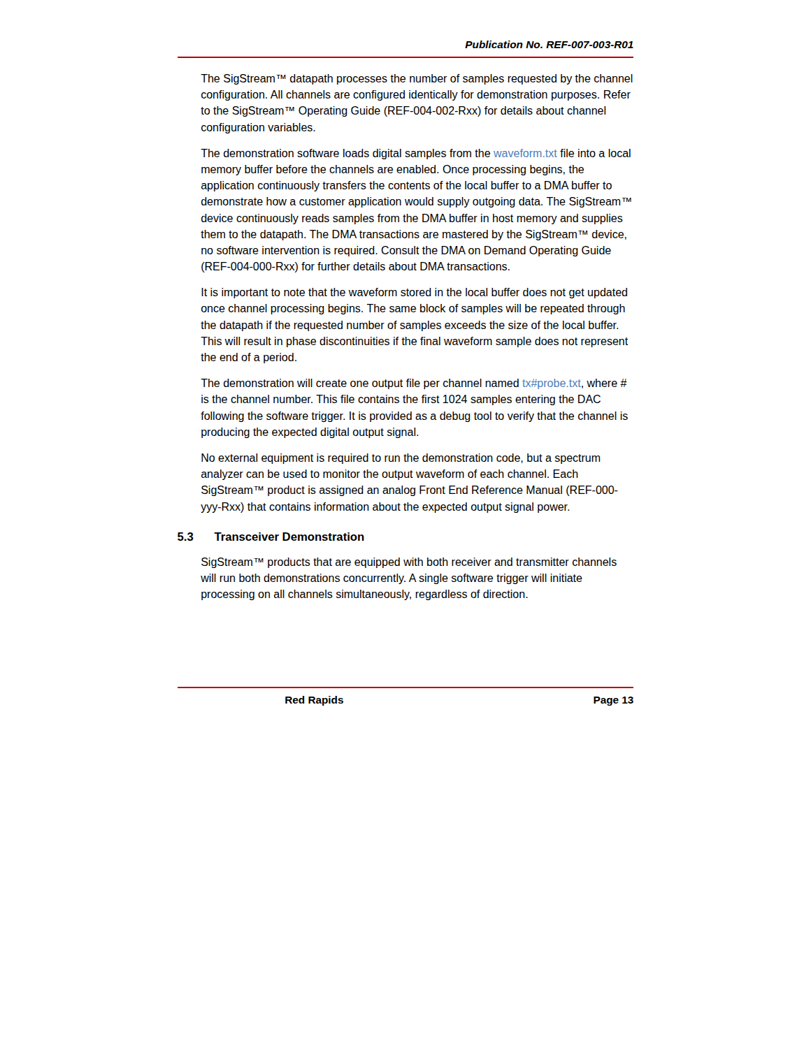Publication No. REF-007-003-R01
The SigStream™ datapath processes the number of samples requested by the channel configuration. All channels are configured identically for demonstration purposes. Refer to the SigStream™ Operating Guide (REF-004-002-Rxx) for details about channel configuration variables.
The demonstration software loads digital samples from the waveform.txt file into a local memory buffer before the channels are enabled. Once processing begins, the application continuously transfers the contents of the local buffer to a DMA buffer to demonstrate how a customer application would supply outgoing data. The SigStream™ device continuously reads samples from the DMA buffer in host memory and supplies them to the datapath. The DMA transactions are mastered by the SigStream™ device, no software intervention is required. Consult the DMA on Demand Operating Guide (REF-004-000-Rxx) for further details about DMA transactions.
It is important to note that the waveform stored in the local buffer does not get updated once channel processing begins. The same block of samples will be repeated through the datapath if the requested number of samples exceeds the size of the local buffer. This will result in phase discontinuities if the final waveform sample does not represent the end of a period.
The demonstration will create one output file per channel named tx#probe.txt, where # is the channel number. This file contains the first 1024 samples entering the DAC following the software trigger. It is provided as a debug tool to verify that the channel is producing the expected digital output signal.
No external equipment is required to run the demonstration code, but a spectrum analyzer can be used to monitor the output waveform of each channel. Each SigStream™ product is assigned an analog Front End Reference Manual (REF-000-yyy-Rxx) that contains information about the expected output signal power.
5.3 Transceiver Demonstration
SigStream™ products that are equipped with both receiver and transmitter channels will run both demonstrations concurrently. A single software trigger will initiate processing on all channels simultaneously, regardless of direction.
Red Rapids Page 13